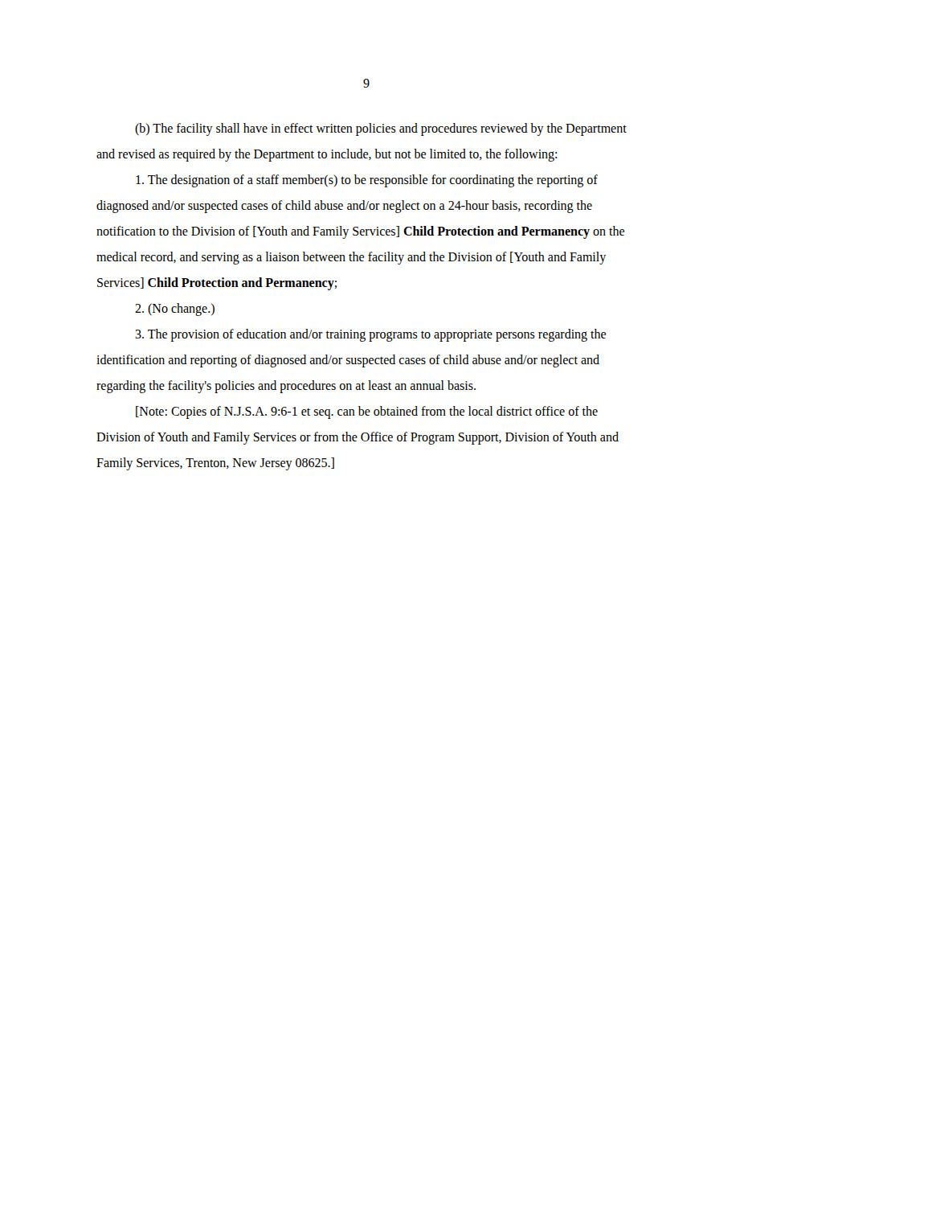9
(b) The facility shall have in effect written policies and procedures reviewed by the Department and revised as required by the Department to include, but not be limited to, the following:
1. The designation of a staff member(s) to be responsible for coordinating the reporting of diagnosed and/or suspected cases of child abuse and/or neglect on a 24-hour basis, recording the notification to the Division of [Youth and Family Services] Child Protection and Permanency on the medical record, and serving as a liaison between the facility and the Division of [Youth and Family Services] Child Protection and Permanency;
2. (No change.)
3. The provision of education and/or training programs to appropriate persons regarding the identification and reporting of diagnosed and/or suspected cases of child abuse and/or neglect and regarding the facility's policies and procedures on at least an annual basis.
[Note: Copies of N.J.S.A. 9:6-1 et seq. can be obtained from the local district office of the Division of Youth and Family Services or from the Office of Program Support, Division of Youth and Family Services, Trenton, New Jersey 08625.]